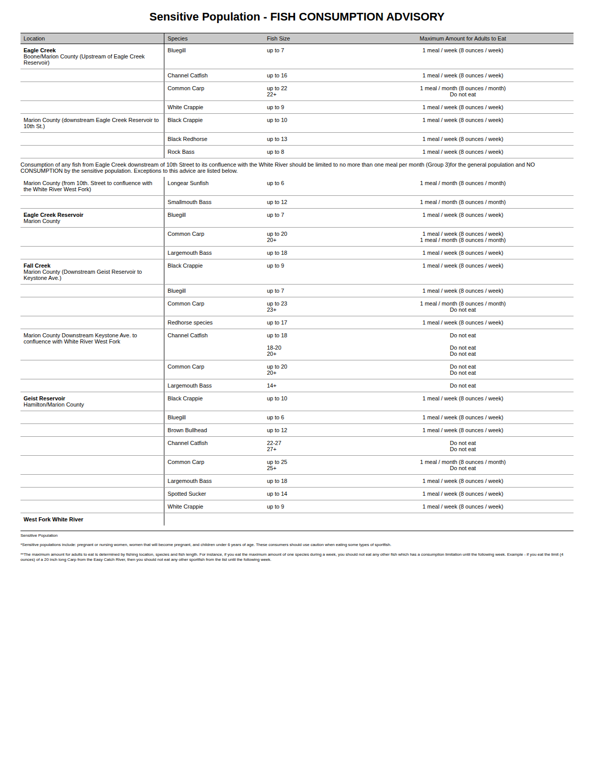Sensitive Population - FISH CONSUMPTION ADVISORY
| Location | Species | Fish Size | Maximum Amount for Adults to Eat |
| --- | --- | --- | --- |
| Eagle Creek Boone/Marion County (Upstream of Eagle Creek Reservoir) | Bluegill | up to 7 | 1 meal / week (8 ounces / week) |
| | Channel Catfish | up to 16 | 1 meal / week (8 ounces / week) |
| | Common Carp | up to 22 22+ | 1 meal / month (8 ounces / month) Do not eat |
| | White Crappie | up to 9 | 1 meal / week (8 ounces / week) |
| Marion County (downstream Eagle Creek Reservoir to 10th St.) | Black Crappie | up to 10 | 1 meal / week (8 ounces / week) |
| | Black Redhorse | up to 13 | 1 meal / week (8 ounces / week) |
| | Rock Bass | up to 8 | 1 meal / week (8 ounces / week) |
| Consumption of any fish from Eagle Creek downstream of 10th Street to its confluence with the White River should be limited to no more than one meal per month (Group 3)for the general population and NO CONSUMPTION by the sensitive population. Exceptions to this advice are listed below. |
| Marion County (from 10th. Street to confluence with the White River West Fork) | Longear Sunfish | up to 6 | 1 meal / month (8 ounces / month) |
| | Smallmouth Bass | up to 12 | 1 meal / month (8 ounces / month) |
| Eagle Creek Reservoir Marion County | Bluegill | up to 7 | 1 meal / week (8 ounces / week) |
| | Common Carp | up to 20 20+ | 1 meal / week (8 ounces / week) 1 meal / month (8 ounces / month) |
| | Largemouth Bass | up to 18 | 1 meal / week (8 ounces / week) |
| Fall Creek Marion County (Downstream Geist Reservoir to Keystone Ave.) | Black Crappie | up to 9 | 1 meal / week (8 ounces / week) |
| | Bluegill | up to 7 | 1 meal / week (8 ounces / week) |
| | Common Carp | up to 23 23+ | 1 meal / month (8 ounces / month) Do not eat |
| | Redhorse species | up to 17 | 1 meal / week (8 ounces / week) |
| Marion County Downstream Keystone Ave. to confluence with White River West Fork | Channel Catfish | up to 18 18-20 20+ | Do not eat Do not eat Do not eat |
| | Common Carp | up to 20 20+ | Do not eat Do not eat |
| | Largemouth Bass | 14+ | Do not eat |
| Geist Reservoir Hamilton/Marion County | Black Crappie | up to 10 | 1 meal / week (8 ounces / week) |
| | Bluegill | up to 6 | 1 meal / week (8 ounces / week) |
| | Brown Bullhead | up to 12 | 1 meal / week (8 ounces / week) |
| | Channel Catfish | 22-27 27+ | Do not eat Do not eat |
| | Common Carp | up to 25 25+ | 1 meal / month (8 ounces / month) Do not eat |
| | Largemouth Bass | up to 18 | 1 meal / week (8 ounces / week) |
| | Spotted Sucker | up to 14 | 1 meal / week (8 ounces / week) |
| | White Crappie | up to 9 | 1 meal / week (8 ounces / week) |
| West Fork White River | | | |
Sensitive Population
*Sensitive populations include: pregnant or nursing women, women that will become pregnant, and children under 6 years of age. These consumers should use caution when eating some types of sportfish.
**The maximum amount for adults to eat is determined by fishing location, species and fish length. For instance, if you eat the maximum amount of one species during a week, you should not eat any other fish which has a consumption limitation until the following week. Example - if you eat the limit (4 ounces) of a 20 inch long Carp from the Easy Catch River, then you should not eat any other sportfish from the list until the following week.